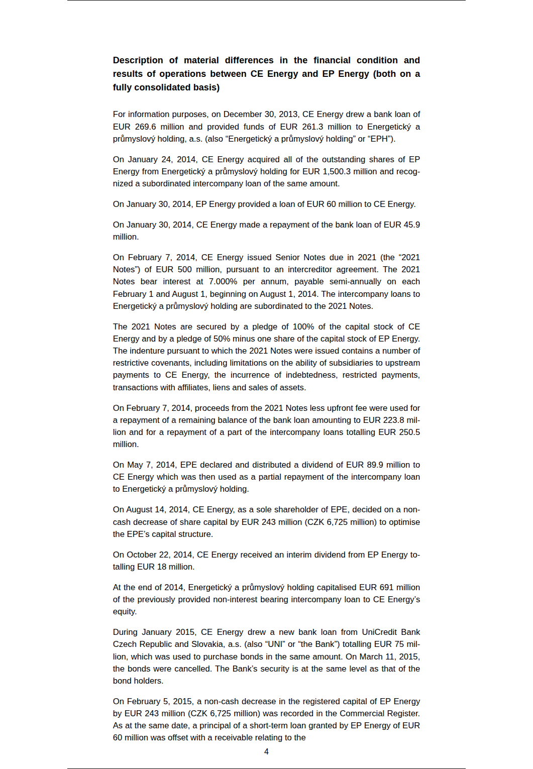Description of material differences in the financial condition and results of operations between CE Energy and EP Energy (both on a fully consolidated basis)
For information purposes, on December 30, 2013, CE Energy drew a bank loan of EUR 269.6 million and provided funds of EUR 261.3 million to Energetický a průmyslový holding, a.s. (also “Energetický a průmyslový holding” or “EPH”).
On January 24, 2014, CE Energy acquired all of the outstanding shares of EP Energy from Energetický a průmyslový holding for EUR 1,500.3 million and recognized a subordinated intercompany loan of the same amount.
On January 30, 2014, EP Energy provided a loan of EUR 60 million to CE Energy.
On January 30, 2014, CE Energy made a repayment of the bank loan of EUR 45.9 million.
On February 7, 2014, CE Energy issued Senior Notes due in 2021 (the “2021 Notes”) of EUR 500 million, pursuant to an intercreditor agreement. The 2021 Notes bear interest at 7.000% per annum, payable semi-annually on each February 1 and August 1, beginning on August 1, 2014. The intercompany loans to Energetický a průmyslový holding are subordinated to the 2021 Notes.
The 2021 Notes are secured by a pledge of 100% of the capital stock of CE Energy and by a pledge of 50% minus one share of the capital stock of EP Energy. The indenture pursuant to which the 2021 Notes were issued contains a number of restrictive covenants, including limitations on the ability of subsidiaries to upstream payments to CE Energy, the incurrence of indebtedness, restricted payments, transactions with affiliates, liens and sales of assets.
On February 7, 2014, proceeds from the 2021 Notes less upfront fee were used for a repayment of a remaining balance of the bank loan amounting to EUR 223.8 million and for a repayment of a part of the intercompany loans totalling EUR 250.5 million.
On May 7, 2014, EPE declared and distributed a dividend of EUR 89.9 million to CE Energy which was then used as a partial repayment of the intercompany loan to Energetický a průmyslový holding.
On August 14, 2014, CE Energy, as a sole shareholder of EPE, decided on a non-cash decrease of share capital by EUR 243 million (CZK 6,725 million) to optimise the EPE’s capital structure.
On October 22, 2014, CE Energy received an interim dividend from EP Energy totalling EUR 18 million.
At the end of 2014, Energetický a průmyslový holding capitalised EUR 691 million of the previously provided non-interest bearing intercompany loan to CE Energy’s equity.
During January 2015, CE Energy drew a new bank loan from UniCredit Bank Czech Republic and Slovakia, a.s. (also “UNI” or “the Bank”) totalling EUR 75 million, which was used to purchase bonds in the same amount. On March 11, 2015, the bonds were cancelled. The Bank’s security is at the same level as that of the bond holders.
On February 5, 2015, a non-cash decrease in the registered capital of EP Energy by EUR 243 million (CZK 6,725 million) was recorded in the Commercial Register. As at the same date, a principal of a short-term loan granted by EP Energy of EUR 60 million was offset with a receivable relating to the
4